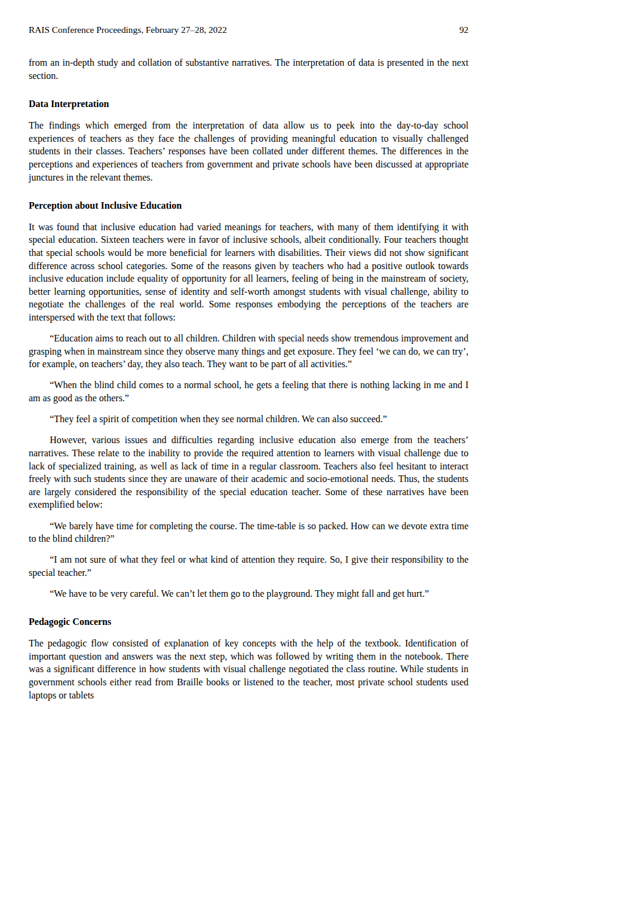RAIS Conference Proceedings, February 27–28, 2022 92
from an in-depth study and collation of substantive narratives. The interpretation of data is presented in the next section.
Data Interpretation
The findings which emerged from the interpretation of data allow us to peek into the day-to-day school experiences of teachers as they face the challenges of providing meaningful education to visually challenged students in their classes. Teachers’ responses have been collated under different themes. The differences in the perceptions and experiences of teachers from government and private schools have been discussed at appropriate junctures in the relevant themes.
Perception about Inclusive Education
It was found that inclusive education had varied meanings for teachers, with many of them identifying it with special education. Sixteen teachers were in favor of inclusive schools, albeit conditionally. Four teachers thought that special schools would be more beneficial for learners with disabilities. Their views did not show significant difference across school categories. Some of the reasons given by teachers who had a positive outlook towards inclusive education include equality of opportunity for all learners, feeling of being in the mainstream of society, better learning opportunities, sense of identity and self-worth amongst students with visual challenge, ability to negotiate the challenges of the real world. Some responses embodying the perceptions of the teachers are interspersed with the text that follows:
“Education aims to reach out to all children. Children with special needs show tremendous improvement and grasping when in mainstream since they observe many things and get exposure. They feel ‘we can do, we can try’, for example, on teachers’ day, they also teach. They want to be part of all activities.”
“When the blind child comes to a normal school, he gets a feeling that there is nothing lacking in me and I am as good as the others.”
“They feel a spirit of competition when they see normal children. We can also succeed.”
However, various issues and difficulties regarding inclusive education also emerge from the teachers’ narratives. These relate to the inability to provide the required attention to learners with visual challenge due to lack of specialized training, as well as lack of time in a regular classroom. Teachers also feel hesitant to interact freely with such students since they are unaware of their academic and socio-emotional needs. Thus, the students are largely considered the responsibility of the special education teacher. Some of these narratives have been exemplified below:
“We barely have time for completing the course. The time-table is so packed. How can we devote extra time to the blind children?”
“I am not sure of what they feel or what kind of attention they require. So, I give their responsibility to the special teacher.”
“We have to be very careful. We can’t let them go to the playground. They might fall and get hurt.”
Pedagogic Concerns
The pedagogic flow consisted of explanation of key concepts with the help of the textbook. Identification of important question and answers was the next step, which was followed by writing them in the notebook. There was a significant difference in how students with visual challenge negotiated the class routine. While students in government schools either read from Braille books or listened to the teacher, most private school students used laptops or tablets